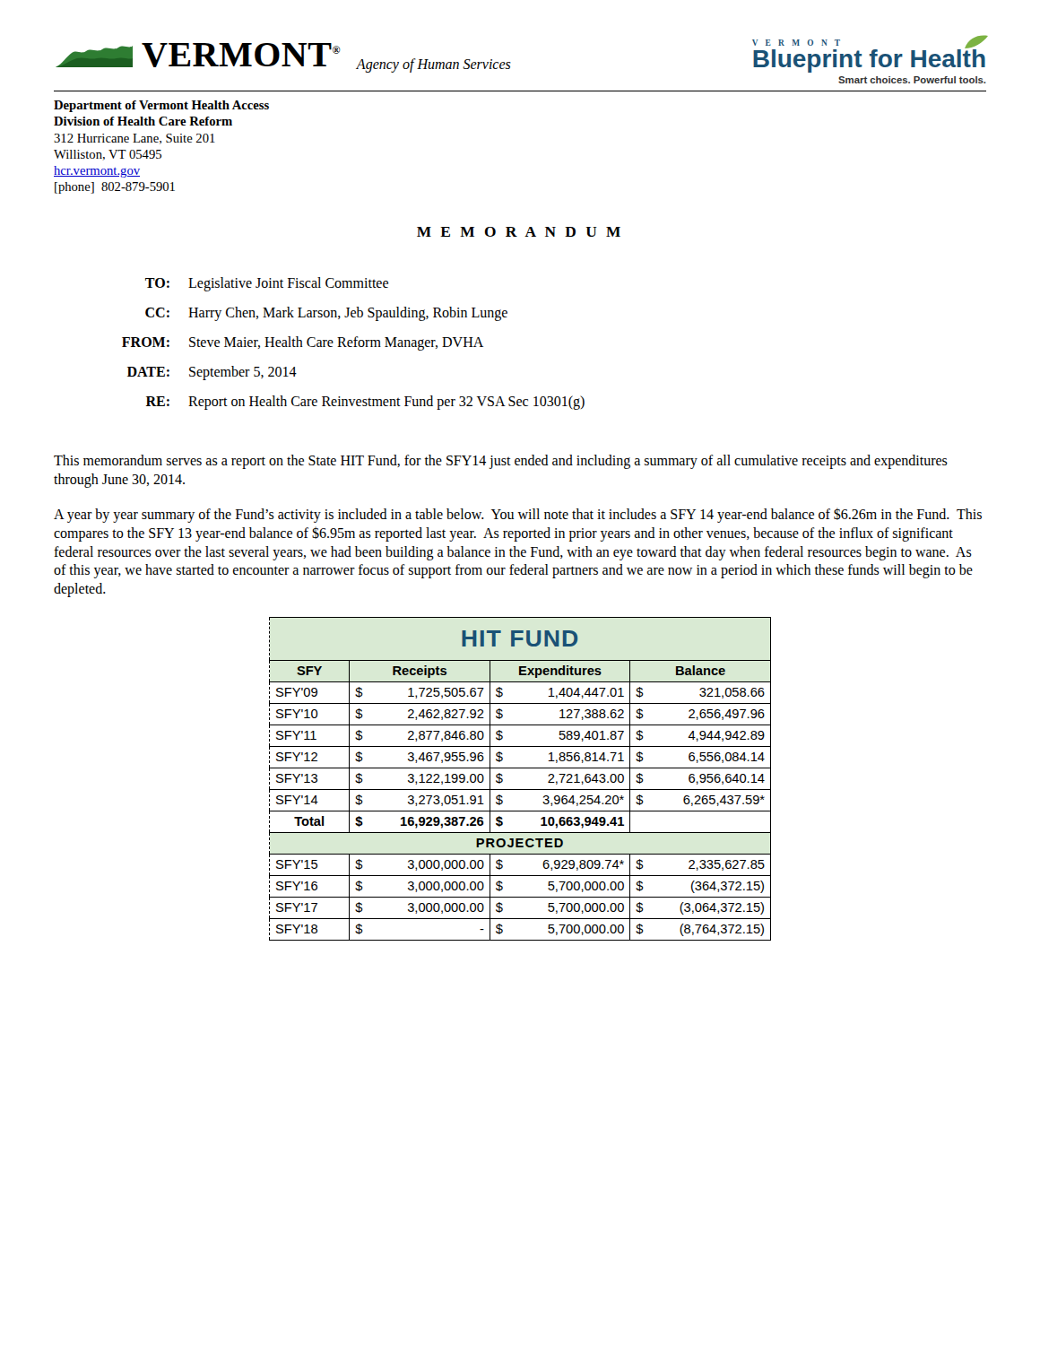VERMONT®
Agency of Human Services
V E R M O N T
Blueprint for Health
Smart choices. Powerful tools.
Department of Vermont Health Access
Division of Health Care Reform
312 Hurricane Lane, Suite 201
Williston, VT 05495
hcr.vermont.gov
[phone] 802-879-5901
M E M O R A N D U M
| TO: | Legislative Joint Fiscal Committee |
| CC: | Harry Chen, Mark Larson, Jeb Spaulding, Robin Lunge |
| FROM: | Steve Maier, Health Care Reform Manager, DVHA |
| DATE: | September 5, 2014 |
| RE: | Report on Health Care Reinvestment Fund per 32 VSA Sec 10301(g) |
This memorandum serves as a report on the State HIT Fund, for the SFY14 just ended and including a summary of all cumulative receipts and expenditures through June 30, 2014.
A year by year summary of the Fund’s activity is included in a table below. You will note that it includes a SFY 14 year-end balance of $6.26m in the Fund. This compares to the SFY 13 year-end balance of $6.95m as reported last year. As reported in prior years and in other venues, because of the influx of significant federal resources over the last several years, we had been building a balance in the Fund, with an eye toward that day when federal resources begin to wane. As of this year, we have started to encounter a narrower focus of support from our federal partners and we are now in a period in which these funds will begin to be depleted.
| HIT FUND |
| SFY | Receipts | Expenditures | Balance |
| SFY'09 | $ 1,725,505.67 | $ 1,404,447.01 | $ 321,058.66 |
| SFY'10 | $ 2,462,827.92 | $ 127,388.62 | $ 2,656,497.96 |
| SFY'11 | $ 2,877,846.80 | $ 589,401.87 | $ 4,944,942.89 |
| SFY'12 | $ 3,467,955.96 | $ 1,856,814.71 | $ 6,556,084.14 |
| SFY'13 | $ 3,122,199.00 | $ 2,721,643.00 | $ 6,956,640.14 |
| SFY'14 | $ 3,273,051.91 | $ 3,964,254.20* | $ 6,265,437.59* |
| Total | $ 16,929,387.26 | $ 10,663,949.41 | |
| PROJECTED |
| SFY'15 | $ 3,000,000.00 | $ 6,929,809.74* | $ 2,335,627.85 |
| SFY'16 | $ 3,000,000.00 | $ 5,700,000.00 | $ (364,372.15) |
| SFY'17 | $ 3,000,000.00 | $ 5,700,000.00 | $ (3,064,372.15) |
| SFY'18 | $ - | $ 5,700,000.00 | $ (8,764,372.15) |